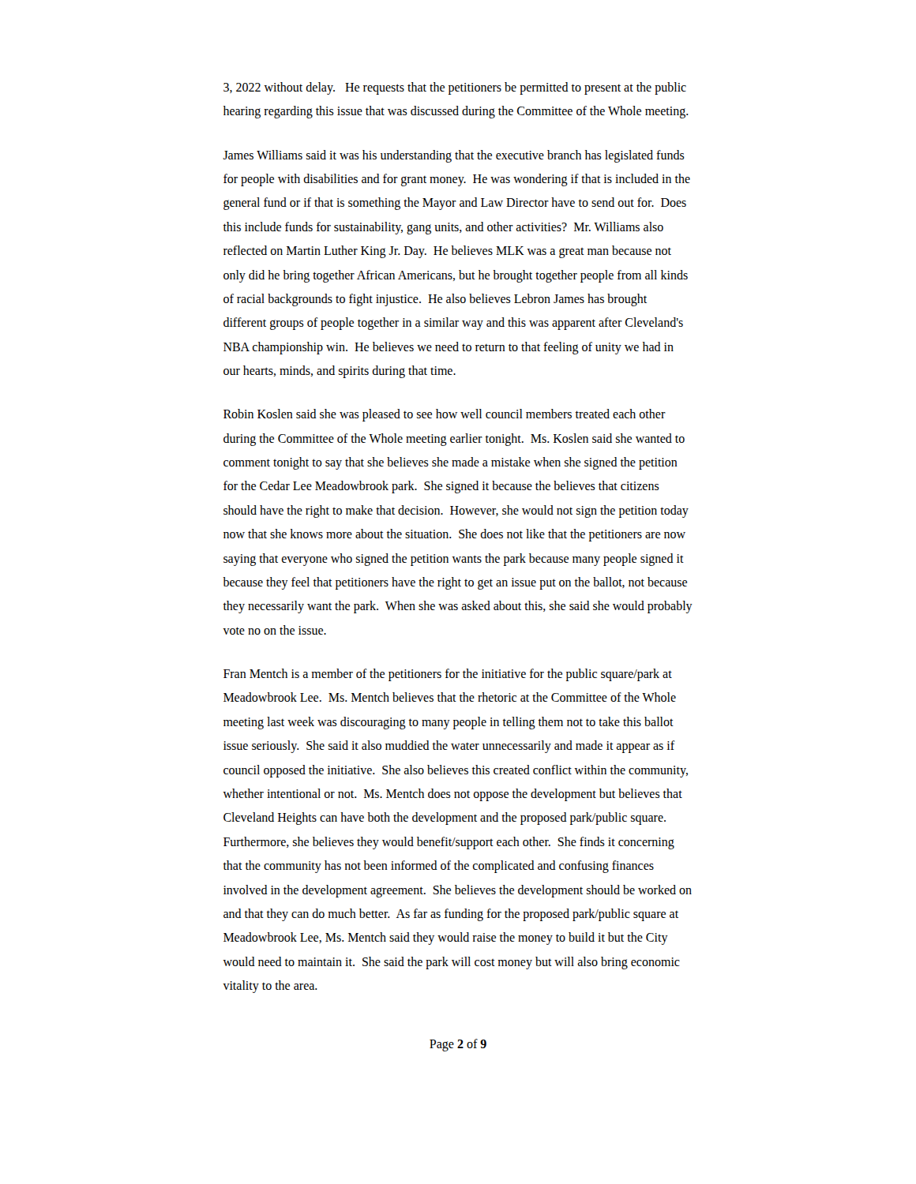3, 2022 without delay. He requests that the petitioners be permitted to present at the public hearing regarding this issue that was discussed during the Committee of the Whole meeting.
James Williams said it was his understanding that the executive branch has legislated funds for people with disabilities and for grant money. He was wondering if that is included in the general fund or if that is something the Mayor and Law Director have to send out for. Does this include funds for sustainability, gang units, and other activities? Mr. Williams also reflected on Martin Luther King Jr. Day. He believes MLK was a great man because not only did he bring together African Americans, but he brought together people from all kinds of racial backgrounds to fight injustice. He also believes Lebron James has brought different groups of people together in a similar way and this was apparent after Cleveland's NBA championship win. He believes we need to return to that feeling of unity we had in our hearts, minds, and spirits during that time.
Robin Koslen said she was pleased to see how well council members treated each other during the Committee of the Whole meeting earlier tonight. Ms. Koslen said she wanted to comment tonight to say that she believes she made a mistake when she signed the petition for the Cedar Lee Meadowbrook park. She signed it because the believes that citizens should have the right to make that decision. However, she would not sign the petition today now that she knows more about the situation. She does not like that the petitioners are now saying that everyone who signed the petition wants the park because many people signed it because they feel that petitioners have the right to get an issue put on the ballot, not because they necessarily want the park. When she was asked about this, she said she would probably vote no on the issue.
Fran Mentch is a member of the petitioners for the initiative for the public square/park at Meadowbrook Lee. Ms. Mentch believes that the rhetoric at the Committee of the Whole meeting last week was discouraging to many people in telling them not to take this ballot issue seriously. She said it also muddied the water unnecessarily and made it appear as if council opposed the initiative. She also believes this created conflict within the community, whether intentional or not. Ms. Mentch does not oppose the development but believes that Cleveland Heights can have both the development and the proposed park/public square. Furthermore, she believes they would benefit/support each other. She finds it concerning that the community has not been informed of the complicated and confusing finances involved in the development agreement. She believes the development should be worked on and that they can do much better. As far as funding for the proposed park/public square at Meadowbrook Lee, Ms. Mentch said they would raise the money to build it but the City would need to maintain it. She said the park will cost money but will also bring economic vitality to the area.
Page 2 of 9